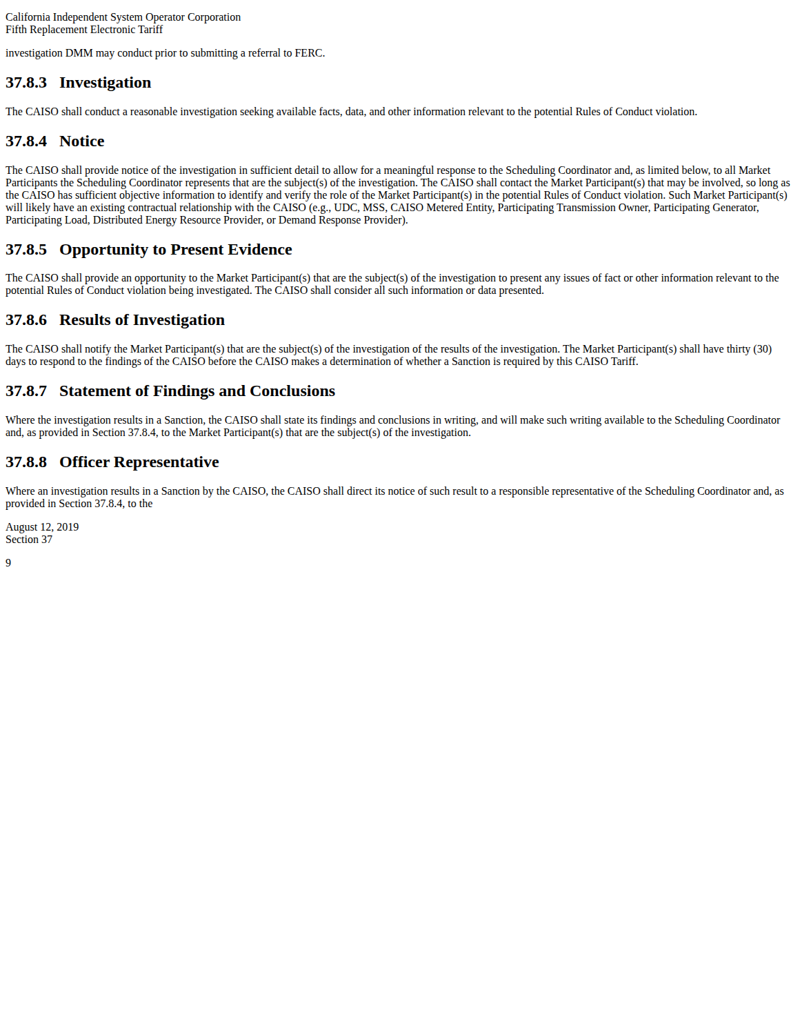California Independent System Operator Corporation
Fifth Replacement Electronic Tariff
investigation DMM may conduct prior to submitting a referral to FERC.
37.8.3 Investigation
The CAISO shall conduct a reasonable investigation seeking available facts, data, and other information relevant to the potential Rules of Conduct violation.
37.8.4 Notice
The CAISO shall provide notice of the investigation in sufficient detail to allow for a meaningful response to the Scheduling Coordinator and, as limited below, to all Market Participants the Scheduling Coordinator represents that are the subject(s) of the investigation. The CAISO shall contact the Market Participant(s) that may be involved, so long as the CAISO has sufficient objective information to identify and verify the role of the Market Participant(s) in the potential Rules of Conduct violation. Such Market Participant(s) will likely have an existing contractual relationship with the CAISO (e.g., UDC, MSS, CAISO Metered Entity, Participating Transmission Owner, Participating Generator, Participating Load, Distributed Energy Resource Provider, or Demand Response Provider).
37.8.5 Opportunity to Present Evidence
The CAISO shall provide an opportunity to the Market Participant(s) that are the subject(s) of the investigation to present any issues of fact or other information relevant to the potential Rules of Conduct violation being investigated. The CAISO shall consider all such information or data presented.
37.8.6 Results of Investigation
The CAISO shall notify the Market Participant(s) that are the subject(s) of the investigation of the results of the investigation. The Market Participant(s) shall have thirty (30) days to respond to the findings of the CAISO before the CAISO makes a determination of whether a Sanction is required by this CAISO Tariff.
37.8.7 Statement of Findings and Conclusions
Where the investigation results in a Sanction, the CAISO shall state its findings and conclusions in writing, and will make such writing available to the Scheduling Coordinator and, as provided in Section 37.8.4, to the Market Participant(s) that are the subject(s) of the investigation.
37.8.8 Officer Representative
Where an investigation results in a Sanction by the CAISO, the CAISO shall direct its notice of such result to a responsible representative of the Scheduling Coordinator and, as provided in Section 37.8.4, to the
August 12, 2019
Section 37
9